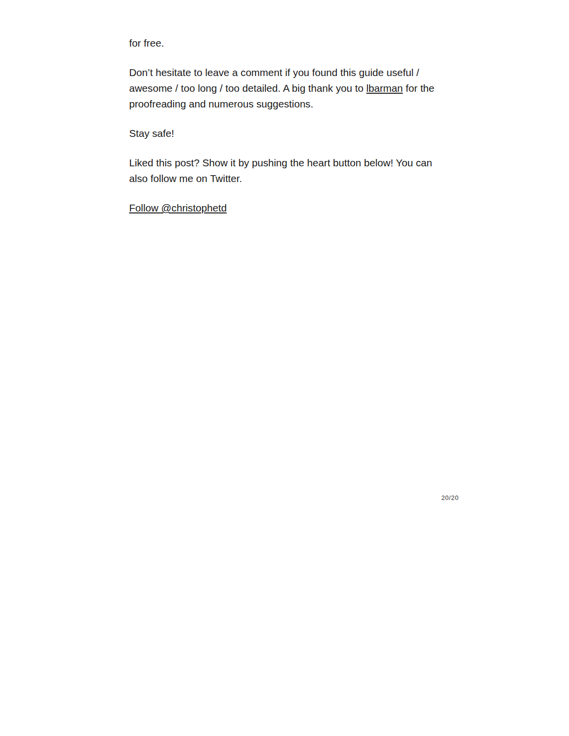for free.
Don’t hesitate to leave a comment if you found this guide useful / awesome / too long / too detailed. A big thank you to lbarman for the proofreading and numerous suggestions.
Stay safe!
Liked this post? Show it by pushing the heart button below! You can also follow me on Twitter.
Follow @christophetd
20/20